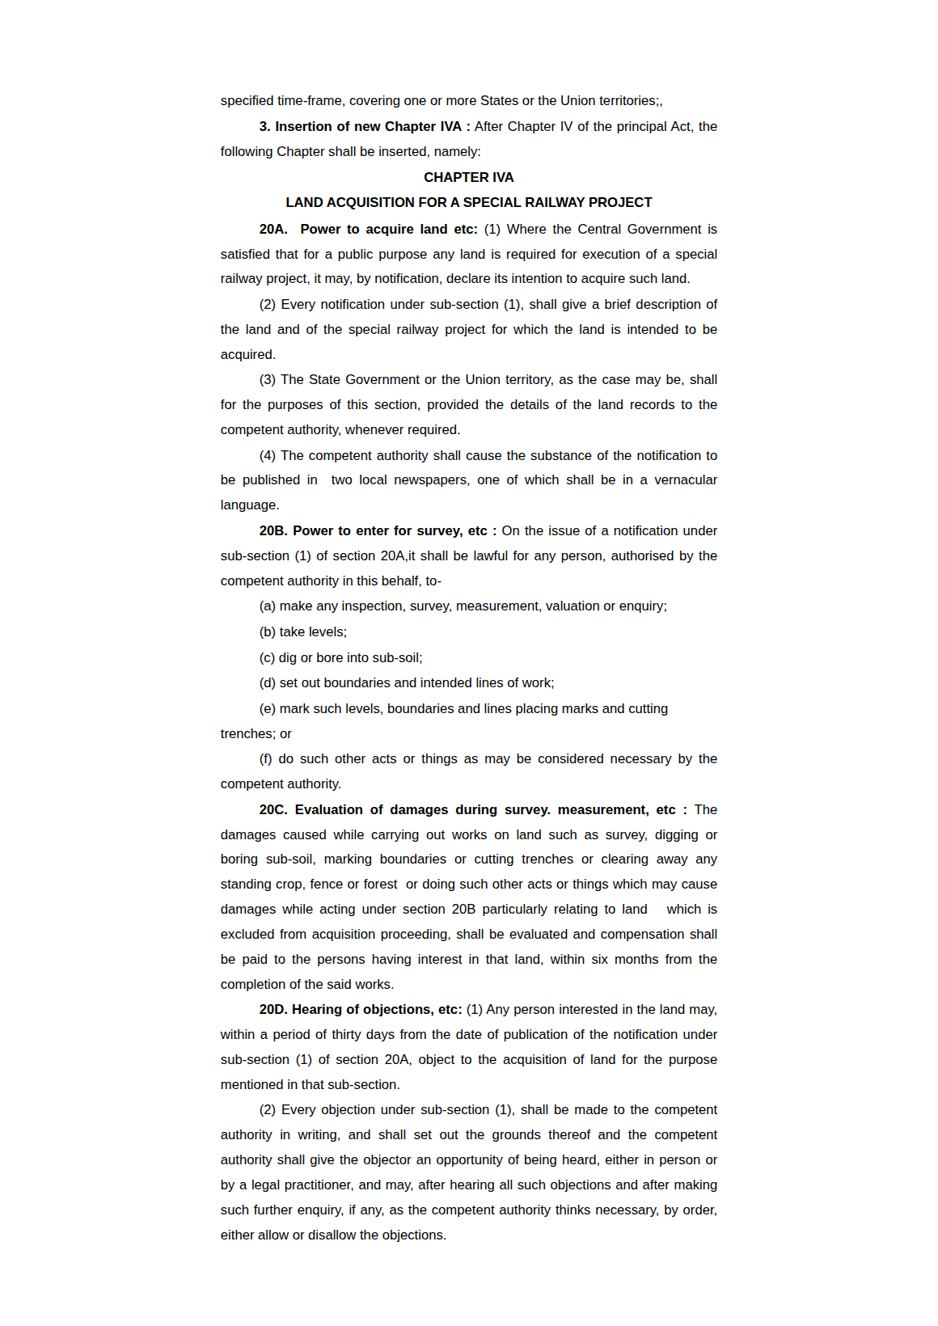specified time-frame, covering one or more States or the Union territories;,
3. Insertion of new Chapter IVA : After Chapter IV of the principal Act, the following Chapter shall be inserted, namely:
CHAPTER IVA
LAND ACQUISITION FOR A SPECIAL RAILWAY PROJECT
20A. Power to acquire land etc: (1) Where the Central Government is satisfied that for a public purpose any land is required for execution of a special railway project, it may, by notification, declare its intention to acquire such land.
(2) Every notification under sub-section (1), shall give a brief description of the land and of the special railway project for which the land is intended to be acquired.
(3) The State Government or the Union territory, as the case may be, shall for the purposes of this section, provided the details of the land records to the competent authority, whenever required.
(4) The competent authority shall cause the substance of the notification to be published in two local newspapers, one of which shall be in a vernacular language.
20B. Power to enter for survey, etc : On the issue of a notification under sub-section (1) of section 20A,it shall be lawful for any person, authorised by the competent authority in this behalf, to-
(a) make any inspection, survey, measurement, valuation or enquiry;
(b) take levels;
(c) dig or bore into sub-soil;
(d) set out boundaries and intended lines of work;
(e) mark such levels, boundaries and lines placing marks and cutting trenches; or
(f) do such other acts or things as may be considered necessary by the competent authority.
20C. Evaluation of damages during survey. measurement, etc : The damages caused while carrying out works on land such as survey, digging or boring sub-soil, marking boundaries or cutting trenches or clearing away any standing crop, fence or forest or doing such other acts or things which may cause damages while acting under section 20B particularly relating to land which is excluded from acquisition proceeding, shall be evaluated and compensation shall be paid to the persons having interest in that land, within six months from the completion of the said works.
20D. Hearing of objections, etc: (1) Any person interested in the land may, within a period of thirty days from the date of publication of the notification under sub-section (1) of section 20A, object to the acquisition of land for the purpose mentioned in that sub-section.
(2) Every objection under sub-section (1), shall be made to the competent authority in writing, and shall set out the grounds thereof and the competent authority shall give the objector an opportunity of being heard, either in person or by a legal practitioner, and may, after hearing all such objections and after making such further enquiry, if any, as the competent authority thinks necessary, by order, either allow or disallow the objections.